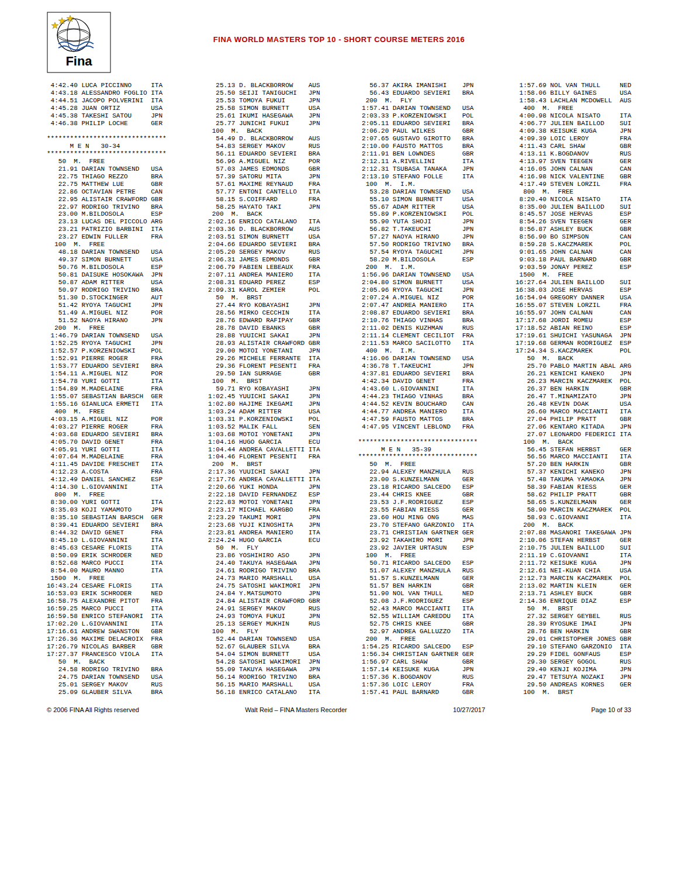Fina
FINA WORLD MASTERS TOP 10 - SHORT COURSE METERS 2016
4:42.40 LUCA PICCINNO ITA 4:43.18 ALESSANDRO FOGLIO ITA 4:44.51 JACOPO POLVERINI ITA 4:45.28 JUAN ORTIZ USA 4:45.38 TAKESHI SATOU JPN 4:46.38 PHILIP LOCHE GER ******************************* M E N 30-34 ******************************* 50 M. FREE 21.91 DARIAN TOWNSEND USA 22.75 THIAGO REZZO BRA 22.75 MATTHEW LUE GBR 22.86 OCTAVIAN PETRE CAN 22.95 ALISTAIR CRAWFORD GBR 22.97 RODRIGO TRIVINO BRA 23.00 M.BILDOSOLA ESP 23.13 LUCAS DEL PICCOLO ARG 23.21 PATRIZIO BARBINI ITA 23.27 EDWIN FULLER FRA 100 M. FREE 48.18 DARIAN TOWNSEND USA 49.37 SIMON BURNETT USA 50.76 M.BILDOSOLA ESP 50.81 DAISUKE HOSOKAWA JPN 50.87 ADAM RITTER USA 50.97 RODRIGO TRIVINO BRA 51.30 D.STOCKINGER AUT 51.42 RYOYA TAGUCHI JPN 51.49 A.MIGUEL NIZ POR 51.52 NAOYA HIRANO JPN 200 M. FREE 1:46.79 DARIAN TOWNSEND USA 1:52.25 RYOYA TAGUCHI JPN 1:52.57 P.KORZENIOWSKI POL 1:52.91 PIERRE ROGER FRA 1:53.77 EDUARDO SEVIERI BRA 1:54.11 A.MIGUEL NIZ POR 1:54.78 YURI GOTTI ITA 1:54.89 M.MADELAINE FRA 1:55.07 SEBASTIAN BARSCH GER 1:55.16 GIANLUCA ERMETI ITA 400 M. FREE 4:03.15 A.MIGUEL NIZ POR 4:03.27 PIERRE ROGER FRA 4:03.68 EDUARDO SEVIERI BRA 4:05.70 DAVID GENET FRA 4:05.91 YURI GOTTI ITA 4:07.64 M.MADELAINE FRA 4:11.45 DAVIDE FRESCHET ITA 4:12.23 A.COSTA FRA 4:12.49 DANIEL SANCHEZ ESP 4:14.30 L.GIOVANNINI ITA 800 M. FREE 8:30.00 YURI GOTTI ITA 8:35.03 KOJI YAMAMOTO JPN 8:35.10 SEBASTIAN BARSCH GER 8:39.41 EDUARDO SEVIERI BRA 8:44.32 DAVID GENET FRA 8:45.10 L.GIOVANNINI ITA 8:45.63 CESARE FLORIS ITA 8:50.09 ERIK SCHRODER NED 8:52.68 MARCO PUCCI ITA 8:54.00 MAURO MANNO ITA 1500 M. FREE 16:43.24 CESARE FLORIS ITA 16:53.03 ERIK SCHRODER NED 16:58.75 ALEXANDRE PITOT FRA 16:59.25 MARCO PUCCI ITA 16:59.58 ENRICO STEFANORI ITA 17:02.20 L.GIOVANNINI ITA 17:16.61 ANDREW SWANSTON GBR 17:26.36 MAXIME DELACROIX FRA 17:26.79 NICOLAS BARBER GBR 17:27.37 FRANCESCO VIOLA ITA 50 M. BACK 24.58 RODRIGO TRIVINO BRA 24.75 DARIAN TOWNSEND USA 25.01 SERGEY MAKOV RUS 25.09 GLAUBER SILVA BRA
25.13 D. BLACKBORROW AUS 25.50 SEIJI TANIGUCHI JPN 25.53 TOMOYA FUKUI JPN 25.58 SIMON BURNETT USA 25.61 IKUMI HASEGAWA JPN 25.77 JUNICHI FUKUI JPN 100 M. BACK 54.49 D. BLACKBORROW AUS 54.83 SERGEY MAKOV RUS 56.11 EDUARDO SEVIERI BRA 56.96 A.MIGUEL NIZ POR 57.03 JAMES EDMONDS GBR 57.39 SATORU MITA JPN 57.61 MAXIME REYNAUD FRA 57.77 ENTONI CANTELLO ITA 58.15 S.COIFFARD FRA 58.25 HAYATO TAKI JPN 200 M. BACK 2:02.16 ENRICO CATALANO ITA 2:03.36 D. BLACKBORROW AUS 2:03.51 SIMON BURNETT USA 2:04.66 EDUARDO SEVIERI BRA 2:05.20 SERGEY MAKOV RUS 2:06.31 JAMES EDMONDS GBR 2:06.79 FABIEN LEBEAUX FRA 2:07.11 ANDREA MANIERO ITA 2:08.31 EDUARD PEREZ ESP 2:09.31 KAROL ZEMIER POL 50 M. BRST 27.44 RYO KOBAYASHI JPN 28.56 MIRKO CECCHIN ITA 28.76 EDWARD RAFIPAY GBR 28.78 DAVID EBANKS GBR 28.88 YUUICHI SAKAI JPN 28.93 ALISTAIR CRAWFORD GBR 29.00 MOTOI YONETANI JPN 29.26 MICHELE FERRANTE ITA 29.36 FLORENT PESENTI FRA 29.50 IAN SURRAGE GBR 100 M. BRST 59.71 RYO KOBAYASHI JPN 1:02.45 YUUICHI SAKAI JPN 1:02.80 HAJIME IKEGAMI JPN 1:03.24 ADAM RITTER USA 1:03.31 P.KORZENIOWSKI POL 1:03.52 MALIK FALL SEN 1:03.68 MOTOI YONETANI JPN 1:04.16 HUGO GARCIA ECU 1:04.44 ANDREA CAVALLETTI ITA 1:04.46 FLORENT PESENTI FRA 200 M. BRST 2:17.36 YUUICHI SAKAI JPN 2:17.76 ANDREA CAVALLETTI ITA 2:20.66 YUKI HONDA JPN 2:22.18 DAVID FERNANDEZ ESP 2:22.83 MOTOI YONETANI JPN 2:23.17 MICHAEL KARGBO FRA 2:23.29 TAKUMI MORI JPN 2:23.68 YUJI KINOSHITA JPN 2:23.81 ANDREA MANIERO ITA 2:24.24 HUGO GARCIA ECU 50 M. FLY 23.86 YOSHIHIRO ASO JPN 24.40 TAKUYA HASEGAWA JPN 24.61 RODRIGO TRIVINO BRA 24.73 MARIO MARSHALL USA 24.75 SATOSHI WAKIMORI JPN 24.84 Y.MATSUMOTO JPN 24.84 ALISTAIR CRAWFORD GBR 24.91 SERGEY MAKOV RUS 24.93 TOMOYA FUKUI JPN 25.13 SERGEY MUKHIN RUS 100 M. FLY 52.44 DARIAN TOWNSEND USA 52.67 GLAUBER SILVA BRA 54.04 SIMON BURNETT USA 54.28 SATOSHI WAKIMORI JPN 55.09 TAKUYA HASEGAWA JPN 56.14 RODRIGO TRIVINO BRA 56.15 MARIO MARSHALL USA 56.18 ENRICO CATALANO ITA
56.37 AKIRA IMANISHI JPN 56.43 EDUARDO SEVIERI BRA 200 M. FLY 1:57.41 DARIAN TOWNSEND USA 2:03.33 P.KORZENIOWSKI POL 2:05.11 EDUARDO SEVIERI BRA 2:06.20 PAUL WILKES GBR 2:07.65 GUSTAVO GIROTTO BRA 2:10.00 FAUSTO MATTOS BRA 2:11.91 BEN LOWNDES GBR 2:12.11 A.RIVELLINI ITA 2:12.31 TSUBASA TANAKA JPN 2:13.10 STEFANO FOLLE ITA 100 M. I.M. 53.28 DARIAN TOWNSEND USA 55.10 SIMON BURNETT USA 55.67 ADAM RITTER USA 55.89 P.KORZENIOWSKI POL 55.90 YUTA SHOJI JPN 56.82 T.TAKEUCHI JPN 57.27 NAOYA HIRANO JPN 57.50 RODRIGO TRIVINO BRA 57.54 RYOYA TAGUCHI JPN 58.20 M.BILDOSOLA ESP 200 M. I.M. 1:56.96 DARIAN TOWNSEND USA 2:04.80 SIMON BURNETT USA 2:05.96 RYOYA TAGUCHI JPN 2:07.24 A.MIGUEL NIZ POR 2:07.47 ANDREA MANIERO ITA 2:08.87 EDUARDO SEVIERI BRA 2:10.76 THIAGO VINHAS BRA 2:11.02 DENIS KUZHMAN RUS 2:11.14 CLEMENT CECILIOT FRA 2:11.53 MARCO SACILOTTO ITA 400 M. I.M. 4:16.06 DARIAN TOWNSEND USA 4:36.78 T.TAKEUCHI JPN 4:37.81 EDUARDO SEVIERI BRA 4:42.34 DAVID GENET FRA 4:43.60 L.GIOVANNINI ITA 4:44.23 THIAGO VINHAS BRA 4:44.52 KEVIN BOUCHARD CAN 4:44.77 ANDREA MANIERO ITA 4:47.59 FAUSTO MATTOS BRA 4:47.95 VINCENT LEBLOND FRA ******************************* M E N 35-39 ******************************* 50 M. FREE 22.94 ALEXEY MANZHULA RUS 23.00 S.KUNZELMANN GER 23.18 RICARDO SALCEDO ESP 23.44 CHRIS KNEE GBR 23.53 J.F.RODRIGUEZ ESP 23.55 FABIAN RIESS GER 23.60 HOU MING ONG MAS 23.70 STEFANO GARZONIO ITA 23.71 CHRISTIAN GARTNER GER 23.92 TAKAHIRO MORI JPN 23.92 JAVIER URTASUN ESP 100 M. FREE 50.71 RICARDO SALCEDO ESP 51.07 ALEXEY MANZHULA RUS 51.57 S.KUNZELMANN GER 51.57 BEN HARKIN GBR 51.90 NOL VAN THULL NED 52.08 J.F.RODRIGUEZ ESP 52.43 MARCO MACCIANTI ITA 52.55 WILLIAM CAREDDU ITA 52.75 CHRIS KNEE GBR 52.97 ANDREA GALLUZZO ITA 200 M. FREE 1:54.25 RICARDO SALCEDO ESP 1:56.34 CHRISTIAN GARTNER GER 1:56.97 CARL SHAW GBR 1:57.14 KEISUKE KUGA JPN 1:57.36 K.BOGDANOV RUS 1:57.36 LOIC LEROY FRA 1:57.41 PAUL BARNARD GBR
1:57.69 NOL VAN THULL NED 1:58.06 BILLY GAINES USA 1:58.43 LACHLAN MCDOWELL AUS 400 M. FREE 4:00.98 NICOLA NISATO ITA 4:06.77 JULIEN BAILLOD SUI 4:09.38 KEISUKE KUGA JPN 4:09.39 LOIC LEROY FRA 4:11.43 CARL SHAW GBR 4:13.11 K.BOGDANOV RUS 4:13.97 SVEN TEEGEN GER 4:16.05 JOHN CALNAN CAN 4:16.98 NICK VALENTINE GBR 4:17.49 STEVEN LORZIL FRA 800 M. FREE 8:20.40 NICOLA NISATO ITA 8:35.00 JULIEN BAILLOD SUI 8:45.57 JOSE HERVAS ESP 8:54.26 SVEN TEEGEN GER 8:56.87 ASHLEY BUCK GBR 8:56.90 BO SIMPSON CAN 8:59.28 S.KACZMAREK POL 9:01.65 JOHN CALNAN CAN 9:03.18 PAUL BARNARD GBR 9:03.59 JONAY PEREZ ESP 1500 M. FREE 16:27.64 JULIEN BAILLOD SUI 16:38.03 JOSE HERVAS ESP 16:54.94 GREGORY DANNER USA 16:55.07 STEVEN LORZIL FRA 16:55.97 JOHN CALNAN CAN 17:17.68 JORDI ROMEU ESP 17:18.52 ABIAN REINO ESP 17:19.61 SHUICHI YASUNAGA JPN 17:19.68 GERMAN RODRIGUEZ ESP 17:24.34 S.KACZMAREK POL 50 M. BACK 25.70 PABLO MARTIN ABAL ARG 26.21 KENICHI KANEKO JPN 26.23 MARCIN KACZMAREK POL 26.37 BEN HARKIN GBR 26.47 T.MINAMIZATO JPN 26.48 KEVIN DOAK USA 26.60 MARCO MACCIANTI ITA 27.04 PHILIP PRATT GBR 27.06 KENTARO KITADA JPN 27.07 LEONARDO FEDERICI ITA 100 M. BACK 56.45 STEFAN HERBST GER 56.56 MARCO MACCIANTI ITA 57.20 BEN HARKIN GBR 57.37 KENICHI KANEKO JPN 57.48 TAKUMA YAMAOKA JPN 58.39 FABIAN RIESS GER 58.62 PHILIP PRATT GBR 58.65 S.KUNZELMANN GER 58.90 MARCIN KACZMAREK POL 58.93 C.GIOVANNI ITA 200 M. BACK 2:07.88 MASANORI TAKEGAWA JPN 2:10.06 STEFAN HERBST GER 2:10.75 JULIEN BAILLOD SUI 2:11.19 C.GIOVANNI ITA 2:11.72 KEISUKE KUGA JPN 2:12.61 NEI-KUAN CHIA USA 2:12.73 MARCIN KACZMAREK POL 2:13.02 MARTIN KLEIN GER 2:13.71 ASHLEY BUCK GBR 2:14.36 ENRIQUE DIAZ ESP 50 M. BRST 27.32 SERGEY GEYBEL RUS 28.39 RYOSUKE IMAI JPN 28.76 BEN HARKIN GBR 29.01 CHRISTOPHER JONES GBR 29.10 STEFANO GARZONIO ITA 29.29 FIDEL GONFAUS ESP 29.30 SERGEY GOGOL RUS 29.40 KENJI KOJIMA JPN 29.47 TETSUYA NOZAKI JPN 29.50 ANDREAS KORNES GER 100 M. BRST
© 2006 FINA All Rights reserved
Walt Reid – FINA Masters Recorder
10/27/2017
Page 10 of 33